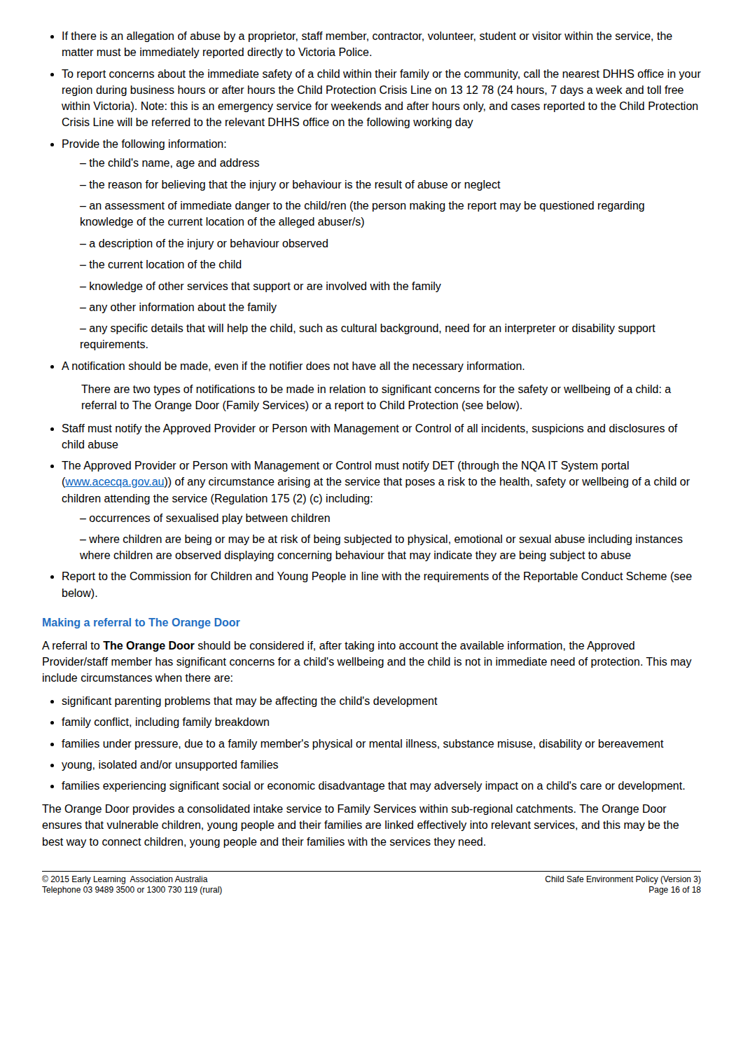If there is an allegation of abuse by a proprietor, staff member, contractor, volunteer, student or visitor within the service, the matter must be immediately reported directly to Victoria Police.
To report concerns about the immediate safety of a child within their family or the community, call the nearest DHHS office in your region during business hours or after hours the Child Protection Crisis Line on 13 12 78 (24 hours, 7 days a week and toll free within Victoria). Note: this is an emergency service for weekends and after hours only, and cases reported to the Child Protection Crisis Line will be referred to the relevant DHHS office on the following working day
Provide the following information:
the child's name, age and address
the reason for believing that the injury or behaviour is the result of abuse or neglect
an assessment of immediate danger to the child/ren (the person making the report may be questioned regarding knowledge of the current location of the alleged abuser/s)
a description of the injury or behaviour observed
the current location of the child
knowledge of other services that support or are involved with the family
any other information about the family
any specific details that will help the child, such as cultural background, need for an interpreter or disability support requirements.
A notification should be made, even if the notifier does not have all the necessary information.
There are two types of notifications to be made in relation to significant concerns for the safety or wellbeing of a child: a referral to The Orange Door (Family Services) or a report to Child Protection (see below).
Staff must notify the Approved Provider or Person with Management or Control of all incidents, suspicions and disclosures of child abuse
The Approved Provider or Person with Management or Control must notify DET (through the NQA IT System portal (www.acecqa.gov.au)) of any circumstance arising at the service that poses a risk to the health, safety or wellbeing of a child or children attending the service (Regulation 175 (2) (c) including:
occurrences of sexualised play between children
where children are being or may be at risk of being subjected to physical, emotional or sexual abuse including instances where children are observed displaying concerning behaviour that may indicate they are being subject to abuse
Report to the Commission for Children and Young People in line with the requirements of the Reportable Conduct Scheme (see below).
Making a referral to The Orange Door
A referral to The Orange Door should be considered if, after taking into account the available information, the Approved Provider/staff member has significant concerns for a child's wellbeing and the child is not in immediate need of protection. This may include circumstances when there are:
significant parenting problems that may be affecting the child's development
family conflict, including family breakdown
families under pressure, due to a family member's physical or mental illness, substance misuse, disability or bereavement
young, isolated and/or unsupported families
families experiencing significant social or economic disadvantage that may adversely impact on a child's care or development.
The Orange Door provides a consolidated intake service to Family Services within sub-regional catchments. The Orange Door ensures that vulnerable children, young people and their families are linked effectively into relevant services, and this may be the best way to connect children, young people and their families with the services they need.
© 2015 Early Learning Association Australia
Telephone 03 9489 3500 or 1300 730 119 (rural)
Child Safe Environment Policy (Version 3)
Page 16 of 18